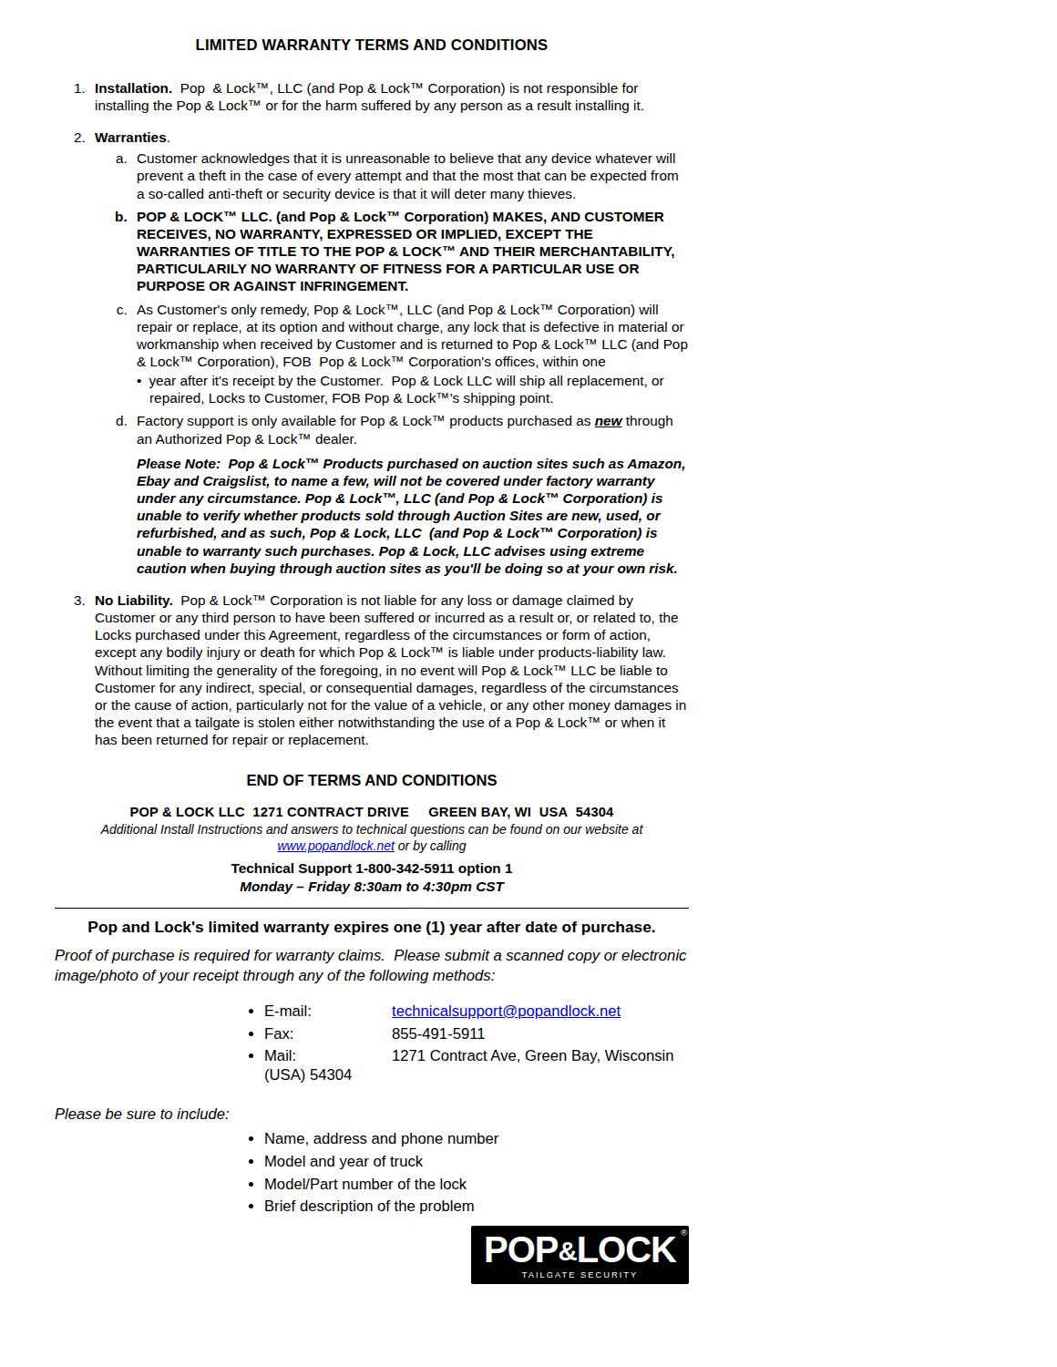LIMITED WARRANTY TERMS AND CONDITIONS
Installation. Pop & Lock™, LLC (and Pop & Lock™ Corporation) is not responsible for installing the Pop & Lock™ or for the harm suffered by any person as a result installing it.
Warranties.
Customer acknowledges that it is unreasonable to believe that any device whatever will prevent a theft in the case of every attempt and that the most that can be expected from a so-called anti-theft or security device is that it will deter many thieves.
POP & LOCK™ LLC. (and Pop & Lock™ Corporation) MAKES, AND CUSTOMER RECEIVES, NO WARRANTY, EXPRESSED OR IMPLIED, EXCEPT THE WARRANTIES OF TITLE TO THE POP & LOCK™ AND THEIR MERCHANTABILITY, PARTICULARILY NO WARRANTY OF FITNESS FOR A PARTICULAR USE OR PURPOSE OR AGAINST INFRINGEMENT.
As Customer's only remedy, Pop & Lock™, LLC (and Pop & Lock™ Corporation) will repair or replace, at its option and without charge, any lock that is defective in material or workmanship when received by Customer and is returned to Pop & Lock™ LLC (and Pop & Lock™ Corporation), FOB Pop & Lock™ Corporation's offices, within one
year after it's receipt by the Customer. Pop & Lock LLC will ship all replacement, or repaired, Locks to Customer, FOB Pop & Lock™'s shipping point.
Factory support is only available for Pop & Lock™ products purchased as new through an Authorized Pop & Lock™ dealer.
Please Note: Pop & Lock™ Products purchased on auction sites such as Amazon, Ebay and Craigslist, to name a few, will not be covered under factory warranty under any circumstance. Pop & Lock™, LLC (and Pop & Lock™ Corporation) is unable to verify whether products sold through Auction Sites are new, used, or refurbished, and as such, Pop & Lock, LLC (and Pop & Lock™ Corporation) is unable to warranty such purchases. Pop & Lock, LLC advises using extreme caution when buying through auction sites as you'll be doing so at your own risk.
No Liability. Pop & Lock™ Corporation is not liable for any loss or damage claimed by Customer or any third person to have been suffered or incurred as a result or, or related to, the Locks purchased under this Agreement, regardless of the circumstances or form of action, except any bodily injury or death for which Pop & Lock™ is liable under products-liability law. Without limiting the generality of the foregoing, in no event will Pop & Lock™ LLC be liable to Customer for any indirect, special, or consequential damages, regardless of the circumstances or the cause of action, particularly not for the value of a vehicle, or any other money damages in the event that a tailgate is stolen either notwithstanding the use of a Pop & Lock™ or when it has been returned for repair or replacement.
END OF TERMS AND CONDITIONS
POP & LOCK LLC 1271 CONTRACT DRIVE GREEN BAY, WI USA 54304
Additional Install Instructions and answers to technical questions can be found on our website at www.popandlock.net or by calling
Technical Support 1-800-342-5911 option 1
Monday – Friday 8:30am to 4:30pm CST
Pop and Lock's limited warranty expires one (1) year after date of purchase.
Proof of purchase is required for warranty claims. Please submit a scanned copy or electronic image/photo of your receipt through any of the following methods:
E-mail: technicalsupport@popandlock.net
Fax: 855-491-5911
Mail: 1271 Contract Ave, Green Bay, Wisconsin (USA) 54304
Please be sure to include:
Name, address and phone number
Model and year of truck
Model/Part number of the lock
Brief description of the problem
® POP&LOCK TAILGATE SECURITY